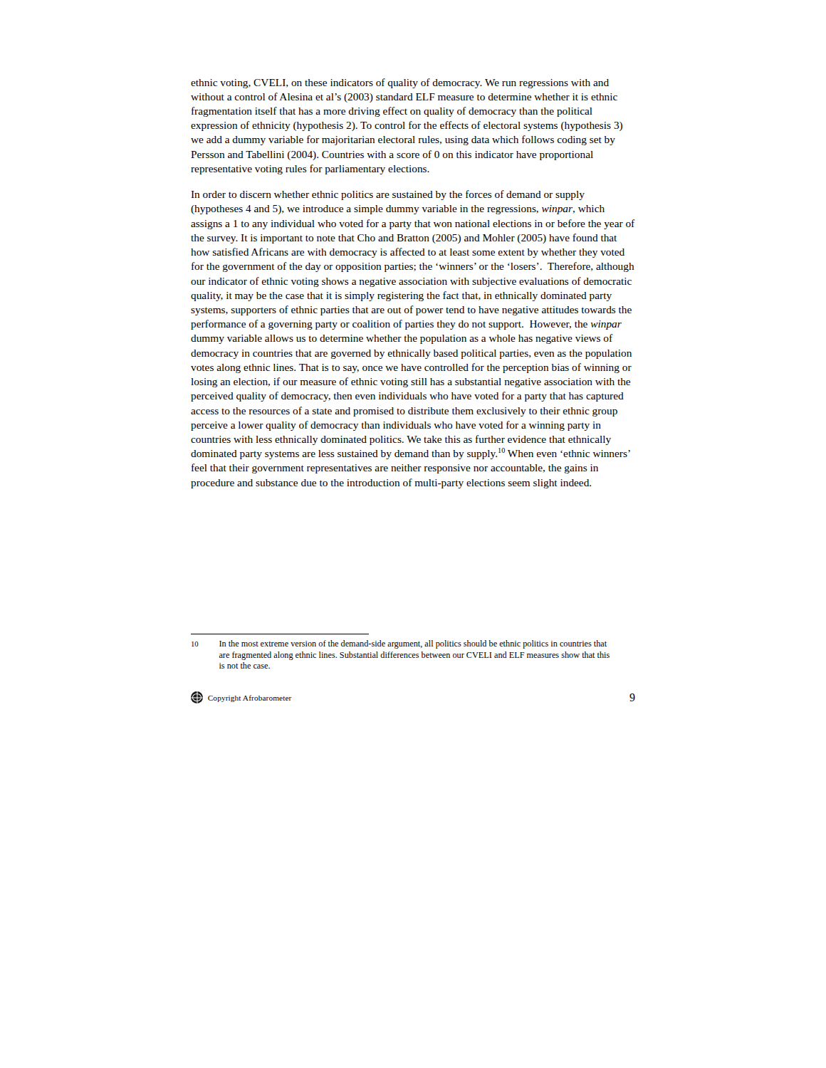ethnic voting, CVELI, on these indicators of quality of democracy. We run regressions with and without a control of Alesina et al’s (2003) standard ELF measure to determine whether it is ethnic fragmentation itself that has a more driving effect on quality of democracy than the political expression of ethnicity (hypothesis 2). To control for the effects of electoral systems (hypothesis 3) we add a dummy variable for majoritarian electoral rules, using data which follows coding set by Persson and Tabellini (2004). Countries with a score of 0 on this indicator have proportional representative voting rules for parliamentary elections.
In order to discern whether ethnic politics are sustained by the forces of demand or supply (hypotheses 4 and 5), we introduce a simple dummy variable in the regressions, winpar, which assigns a 1 to any individual who voted for a party that won national elections in or before the year of the survey. It is important to note that Cho and Bratton (2005) and Mohler (2005) have found that how satisfied Africans are with democracy is affected to at least some extent by whether they voted for the government of the day or opposition parties; the ‘winners’ or the ‘losers’. Therefore, although our indicator of ethnic voting shows a negative association with subjective evaluations of democratic quality, it may be the case that it is simply registering the fact that, in ethnically dominated party systems, supporters of ethnic parties that are out of power tend to have negative attitudes towards the performance of a governing party or coalition of parties they do not support. However, the winpar dummy variable allows us to determine whether the population as a whole has negative views of democracy in countries that are governed by ethnically based political parties, even as the population votes along ethnic lines. That is to say, once we have controlled for the perception bias of winning or losing an election, if our measure of ethnic voting still has a substantial negative association with the perceived quality of democracy, then even individuals who have voted for a party that has captured access to the resources of a state and promised to distribute them exclusively to their ethnic group perceive a lower quality of democracy than individuals who have voted for a winning party in countries with less ethnically dominated politics. We take this as further evidence that ethnically dominated party systems are less sustained by demand than by supply.10 When even ‘ethnic winners’ feel that their government representatives are neither responsive nor accountable, the gains in procedure and substance due to the introduction of multi-party elections seem slight indeed.
10
In the most extreme version of the demand-side argument, all politics should be ethnic politics in countries that are fragmented along ethnic lines. Substantial differences between our CVELI and ELF measures show that this is not the case.
Copyright Afrobarometer
9